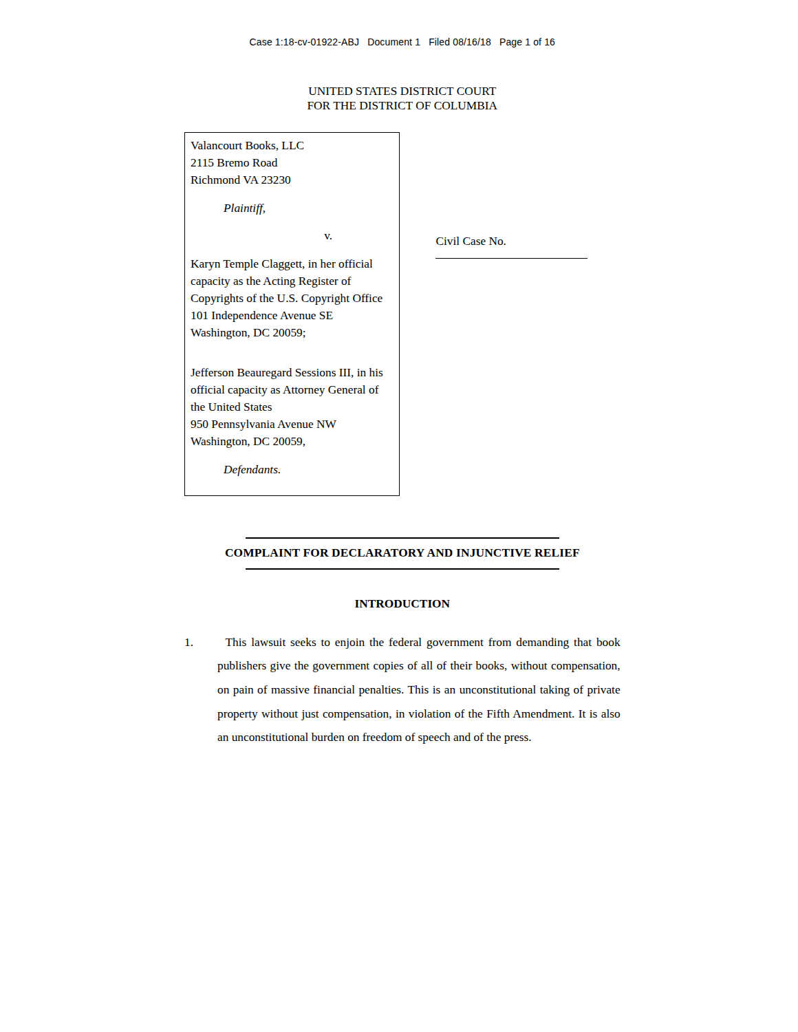Case 1:18-cv-01922-ABJ Document 1 Filed 08/16/18 Page 1 of 16
UNITED STATES DISTRICT COURT
FOR THE DISTRICT OF COLUMBIA
| Valancourt Books, LLC 2115 Bremo Road Richmond VA 23230 Plaintiff, v. Karyn Temple Claggett, in her official capacity as the Acting Register of Copyrights of the U.S. Copyright Office 101 Independence Avenue SE Washington, DC 20059; Jefferson Beauregard Sessions III, in his official capacity as Attorney General of the United States 950 Pennsylvania Avenue NW Washington, DC 20059, Defendants. | Civil Case No. |
COMPLAINT FOR DECLARATORY AND INJUNCTIVE RELIEF
INTRODUCTION
1. This lawsuit seeks to enjoin the federal government from demanding that book publishers give the government copies of all of their books, without compensation, on pain of massive financial penalties. This is an unconstitutional taking of private property without just compensation, in violation of the Fifth Amendment. It is also an unconstitutional burden on freedom of speech and of the press.